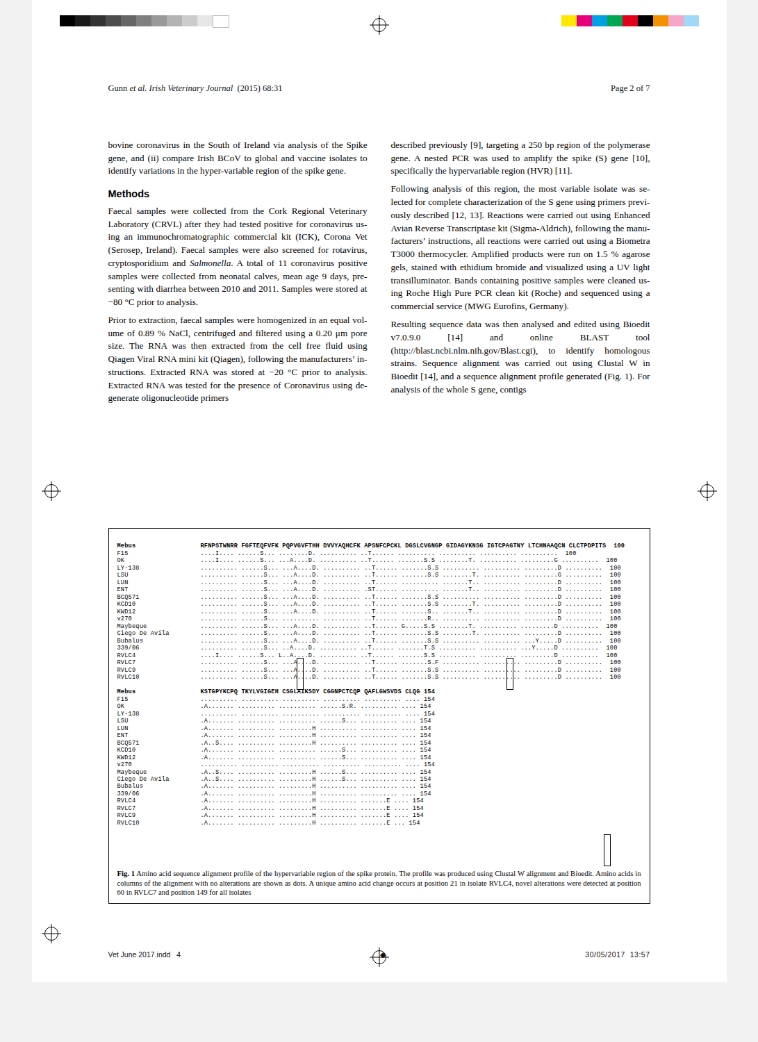Gunn et al. Irish Veterinary Journal (2015) 68:31
Page 2 of 7
bovine coronavirus in the South of Ireland via analysis of the Spike gene, and (ii) compare Irish BCoV to global and vaccine isolates to identify variations in the hyper-variable region of the spike gene.
Methods
Faecal samples were collected from the Cork Regional Veterinary Laboratory (CRVL) after they had tested positive for coronavirus using an immunochromatographic commercial kit (ICK), Corona Vet (Serosep, Ireland). Faecal samples were also screened for rotavirus, cryptosporidium and Salmonella. A total of 11 coronavirus positive samples were collected from neonatal calves, mean age 9 days, presenting with diarrhea between 2010 and 2011. Samples were stored at −80 °C prior to analysis.
Prior to extraction, faecal samples were homogenized in an equal volume of 0.89 % NaCl, centrifuged and filtered using a 0.20 μm pore size. The RNA was then extracted from the cell free fluid using Qiagen Viral RNA mini kit (Qiagen), following the manufacturers’ instructions. Extracted RNA was stored at −20 °C prior to analysis. Extracted RNA was tested for the presence of Coronavirus using degenerate oligonucleotide primers
described previously [9], targeting a 250 bp region of the polymerase gene. A nested PCR was used to amplify the spike (S) gene [10], specifically the hypervariable region (HVR) [11].
Following analysis of this region, the most variable isolate was selected for complete characterization of the S gene using primers previously described [12, 13]. Reactions were carried out using Enhanced Avian Reverse Transcriptase kit (Sigma-Aldrich), following the manufacturers’ instructions, all reactions were carried out using a Biometra T3000 thermocycler. Amplified products were run on 1.5 % agarose gels, stained with ethidium bromide and visualized using a UV light transilluminator. Bands containing positive samples were cleaned using Roche High Pure PCR clean kit (Roche) and sequenced using a commercial service (MWG Eurofins, Germany).
Resulting sequence data was then analysed and edited using Bioedit v7.0.9.0 [14] and online BLAST tool (http://blast.ncbi.nlm.nih.gov/Blast.cgi), to identify homologous strains. Sequence alignment was carried out using Clustal W in Bioedit [14], and a sequence alignment profile generated (Fig. 1). For analysis of the whole S gene, contigs
Mebus RFNPSTWNRR FGFTEQFVFK PQPVGVFTHH DVVYAQHCFK APSNFCPCKL DGSLCVGNGP GIDAGYKNSG IGTCPAGTNY LTCHNAAQCN CLCTPDPITS 100 F15....I.... ......S... ........D. .......... ..T...... .......... .......... .......... .......... 100 OK....I.... ......S... ...A....D. .......... ..T...... .......S.S ........T. .......... .........G .......... 100 LY-138.......... ......S... ...A....D. .......... ..T...... .......S.S .......... .......... .........D .......... 100 LSU.......... ......S... ...A....D. .......... ..T...... .......S.S ........T. .......... .........G .......... 100 LUN.......... ......S... ...A....D. .......... ..T...... .......... .......T.. .......... .........D .......... 100 ENT.......... ......S... ...A....D. .......... .ST...... .......... .......T.. .......... .........D .......... 100 BCQ571.......... ......S... ...A....D. .......... ..T...... .......S.S .......... .......... .........D .......... 100 KCD10.......... ......S... ...A....D. .......... ..T...... .......S.S ........T. .......... .........D .......... 100 KWD12.......... ......S... ...A....D. .......... ..T...... .......S.. .......T.. .......... .........D .......... 100 v270.......... ......S... .......... .......... ..T...... .......R.. .......... .......... .........D .......... 100 Maybeque.......... ......S... ...A....D. .......... ..T...... G.....S.S ........T. .......... .........D .......... 100 Ciego De Avila.......... ......S... ...A....D. .......... ..T...... .......S.S ........T. .......... .........D .......... 100 Bubalus.......... ......S... ...A....D. .......... ..T...... .......S.S .......... .......... ...Y.....D .......... 100 339/06.......... ......S... ..A....D. .......... ..T...... .......T.S .......... .......... ...Y.....D .......... 100 RVLC4....I.... ......S... L..A....D. .......... ..T...... .......S.S .......... .......... .........D .......... 100 RVLC7.......... ......S... ...A....D. .......... ..T...... .......S.F .......... .......... .........D .......... 100 RVLC9.......... ......S... ...A....D. .......... ..T...... .......S.S .......... .......... .........D .......... 100 RVLC10.......... ......S... ...A....D. .......... ..T...... .......S.S .......... .......... .........D .......... 100 Mebus KSTGPYKCPQ TKYLVGIGEH CSGLAIKSDY CGGNPCTCQP QAFLGWSVDS CLQG 154 F15.......... .......... .......... .......... .......... .... 154 OK.A....... .......... .......... ......S.R. .......... .... 154 LY-138.......... .......... .......... .......... .......... .... 154 LSU.A....... .......... .......... ......S... .......... .... 154 LUN.A....... .......... .........H .......... .......... .... 154 ENT.A....... .......... .........H .......... .......... .... 154 BCQ571.A..S.... .......... .........H .......... .......... .... 154 KCD10.A....... .......... .......... ......S... .......... .... 154 KWD12.A....... .......... .......... ......S... .......... .... 154 v270.......... .......... .......... .......... .......... .... 154 Maybeque.A..S.... .......... .........H ......S... .......... .... 154 Ciego De Avila.A..S.... .......... .........H ......S... .......... .... 154 Bubalus.A....... .......... .........H .......... .......... .... 154 339/06.A....... .......... .........H .......... .......... .... 154 RVLC4.A....... .......... .........H .......... .......E .... 154 RVLC7.A....... .......... .........H .......... .......E .... 154 RVLC9.A....... .......... .........H .......... .......E .... 154 RVLC10.A....... .......... .........H .......... .......E ... 154
Fig. 1 Amino acid sequence alignment profile of the hypervariable region of the spike protein. The profile was produced using Clustal W alignment and Bioedit. Amino acids in columns of the alignment with no alterations are shown as dots. A unique amino acid change occurs at position 21 in isolate RVLC4, novel alterations were detected at position 60 in RVLC7 and position 149 for all isolates
Vet June 2017.indd 4
◆
30/05/2017 13:57